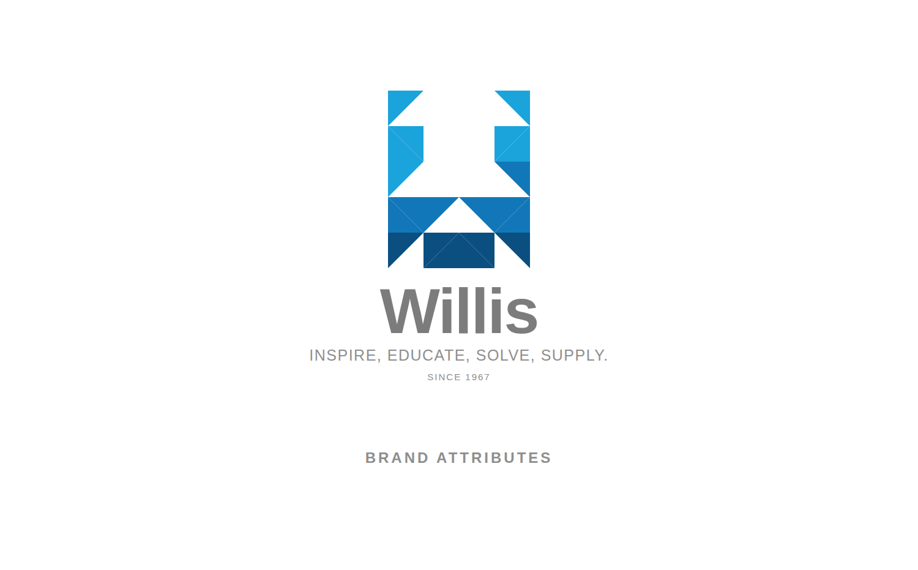Willis
Inspire, Educate, Solve, Supply.
Since 1967
Brand Attributes